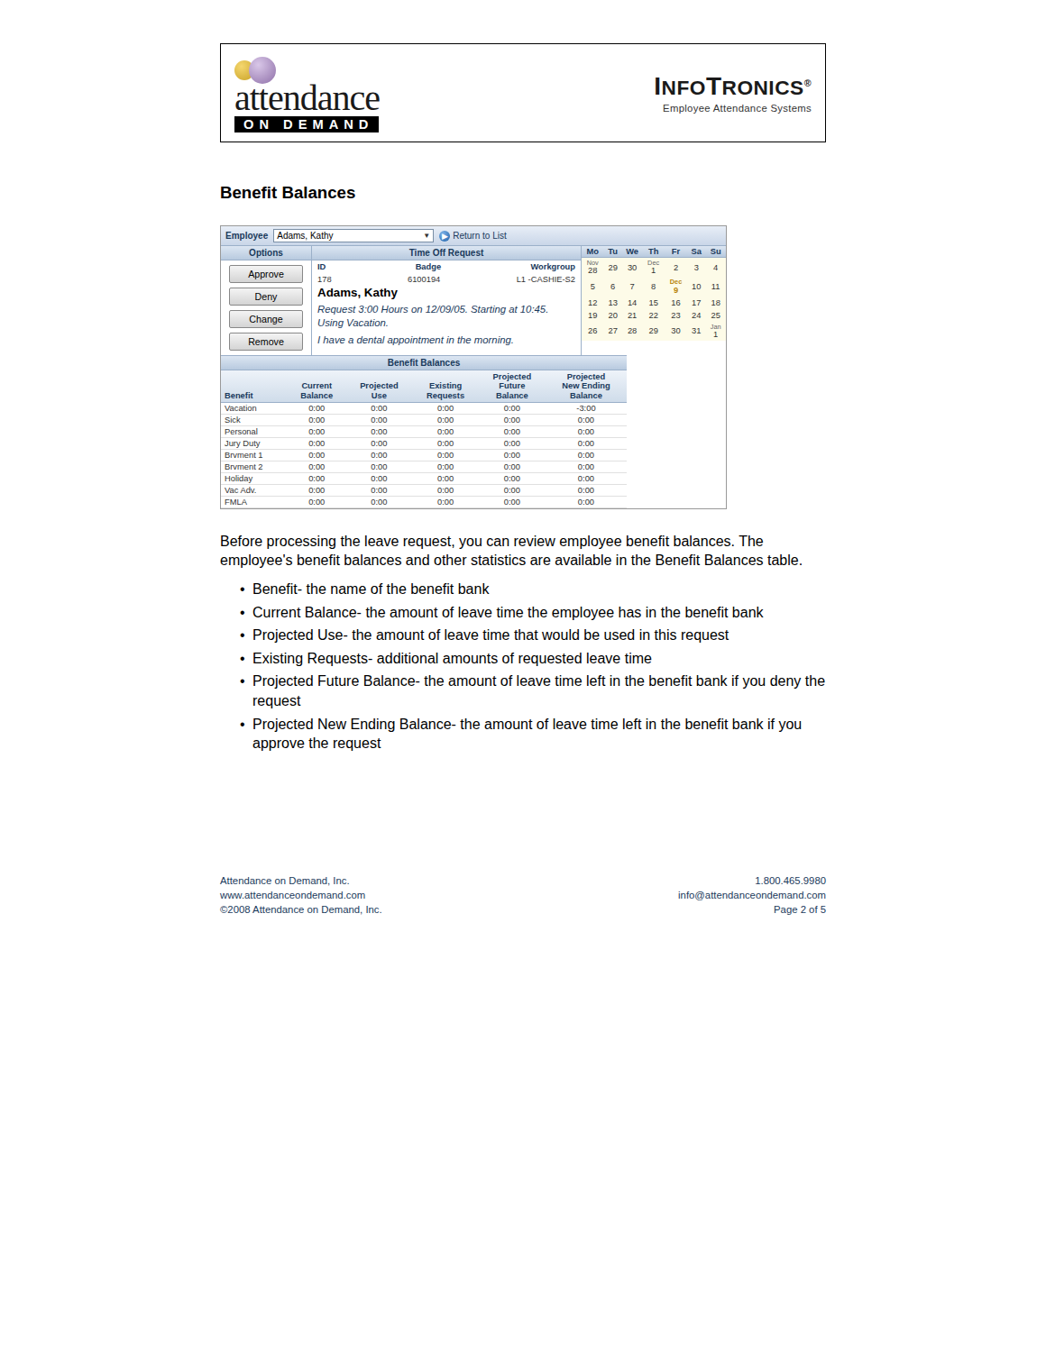attendance
ON DEMAND
INFOTRONICS®
Employee Attendance Systems
Benefit Balances
Employee Adams, Kathy▼ ▶Return to List
Options
Approve
Deny
Change
Remove
Time Off Request
ID Badge Workgroup
1786100194 L1 -CASHIE-S2
Adams, Kathy
Request 3:00 Hours on 12/09/05. Starting at 10:45. Using Vacation.
I have a dental appointment in the morning.
| Mo | Tu | We | Th | Fr | Sa | Su |
| --- | --- | --- | --- | --- | --- | --- |
| Nov 28 | 29 | 30 | Dec 1 | 2 | 3 | 4 |
| 5 | 6 | 7 | 8 | Dec 9 | 10 | 11 |
| 12 | 13 | 14 | 15 | 16 | 17 | 18 |
| 19 | 20 | 21 | 22 | 23 | 24 | 25 |
| 26 | 27 | 28 | 29 | 30 | 31 | Jan 1 |
Benefit Balances
| Benefit | Current Balance | Projected Use | Existing Requests | Projected Future Balance | Projected New Ending Balance |
| --- | --- | --- | --- | --- | --- |
| Vacation | 0:00 | 0:00 | 0:00 | 0:00 | -3:00 |
| Sick | 0:00 | 0:00 | 0:00 | 0:00 | 0:00 |
| Personal | 0:00 | 0:00 | 0:00 | 0:00 | 0:00 |
| Jury Duty | 0:00 | 0:00 | 0:00 | 0:00 | 0:00 |
| Brvment 1 | 0:00 | 0:00 | 0:00 | 0:00 | 0:00 |
| Brvment 2 | 0:00 | 0:00 | 0:00 | 0:00 | 0:00 |
| Holiday | 0:00 | 0:00 | 0:00 | 0:00 | 0:00 |
| Vac Adv. | 0:00 | 0:00 | 0:00 | 0:00 | 0:00 |
| FMLA | 0:00 | 0:00 | 0:00 | 0:00 | 0:00 |
Before processing the leave request, you can review employee benefit balances. The employee's benefit balances and other statistics are available in the Benefit Balances table.
Benefit- the name of the benefit bank
Current Balance- the amount of leave time the employee has in the benefit bank
Projected Use- the amount of leave time that would be used in this request
Existing Requests- additional amounts of requested leave time
Projected Future Balance- the amount of leave time left in the benefit bank if you deny the request
Projected New Ending Balance- the amount of leave time left in the benefit bank if you approve the request
Attendance on Demand, Inc.
www.attendanceondemand.com
©2008 Attendance on Demand, Inc.
1.800.465.9980
info@attendanceondemand.com
Page 2 of 5